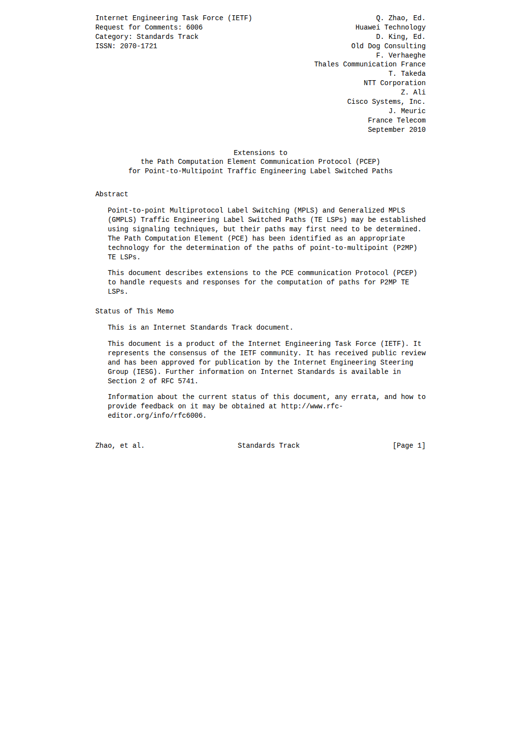| Internet Engineering Task Force (IETF) | Q. Zhao, Ed. |
| Request for Comments: 6006 | Huawei Technology |
| Category: Standards Track | D. King, Ed. |
| ISSN: 2070-1721 | Old Dog Consulting |
| | F. Verhaeghe |
| | Thales Communication France |
| | T. Takeda |
| | NTT Corporation |
| | Z. Ali |
| | Cisco Systems, Inc. |
| | J. Meuric |
| | France Telecom |
| | September 2010 |
Extensions to
the Path Computation Element Communication Protocol (PCEP)
for Point-to-Multipoint Traffic Engineering Label Switched Paths
Abstract
Point-to-point Multiprotocol Label Switching (MPLS) and Generalized MPLS (GMPLS) Traffic Engineering Label Switched Paths (TE LSPs) may be established using signaling techniques, but their paths may first need to be determined. The Path Computation Element (PCE) has been identified as an appropriate technology for the determination of the paths of point-to-multipoint (P2MP) TE LSPs.
This document describes extensions to the PCE communication Protocol (PCEP) to handle requests and responses for the computation of paths for P2MP TE LSPs.
Status of This Memo
This is an Internet Standards Track document.
This document is a product of the Internet Engineering Task Force (IETF). It represents the consensus of the IETF community. It has received public review and has been approved for publication by the Internet Engineering Steering Group (IESG). Further information on Internet Standards is available in Section 2 of RFC 5741.
Information about the current status of this document, any errata, and how to provide feedback on it may be obtained at http://www.rfc-editor.org/info/rfc6006.
Zhao, et al. Standards Track [Page 1]